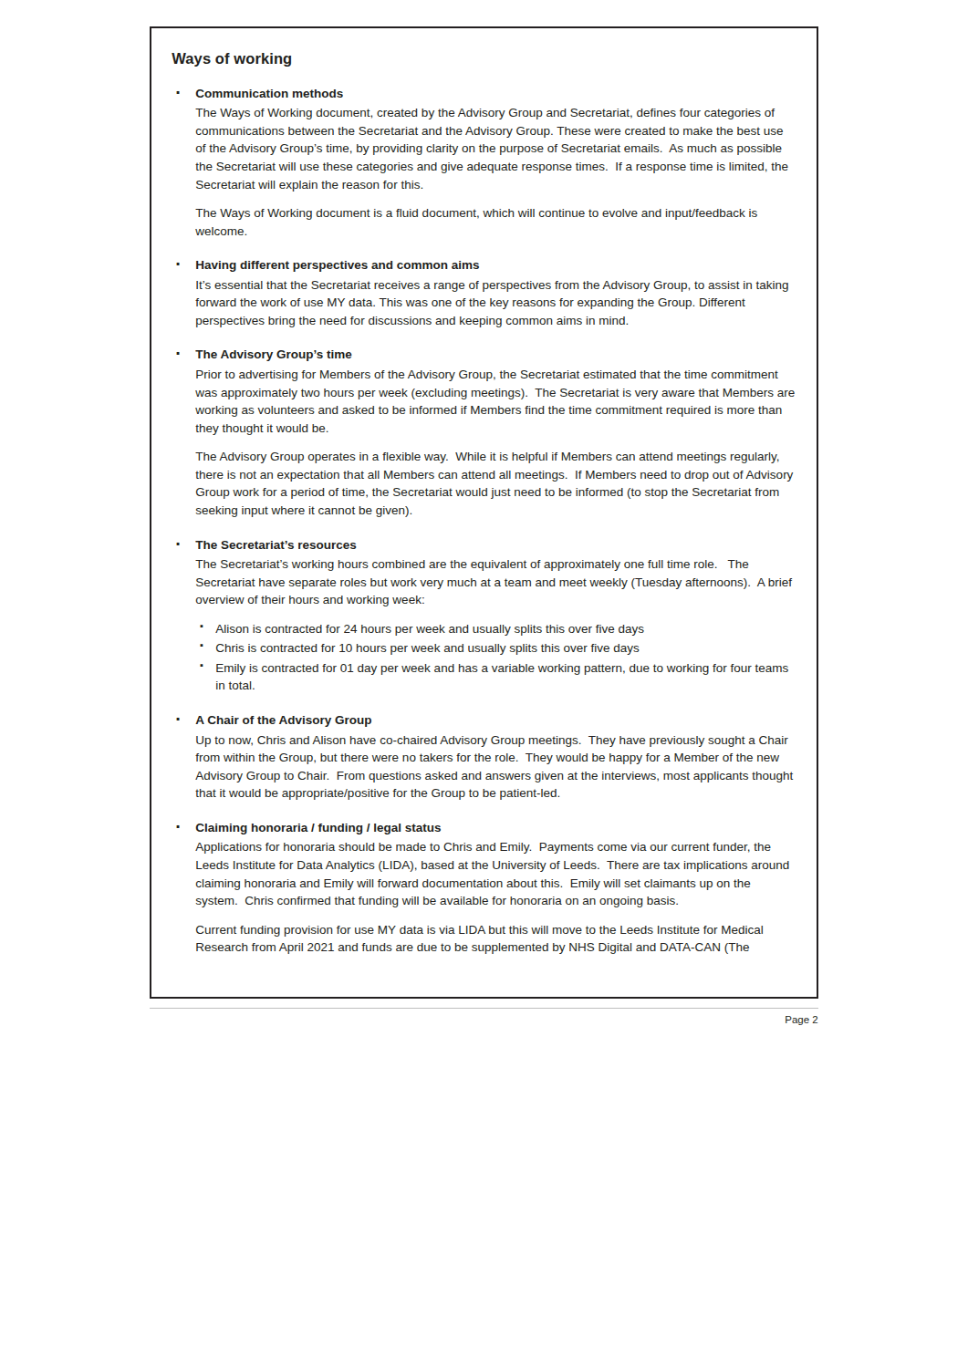Ways of working
Communication methods
The Ways of Working document, created by the Advisory Group and Secretariat, defines four categories of communications between the Secretariat and the Advisory Group. These were created to make the best use of the Advisory Group’s time, by providing clarity on the purpose of Secretariat emails. As much as possible the Secretariat will use these categories and give adequate response times. If a response time is limited, the Secretariat will explain the reason for this.
The Ways of Working document is a fluid document, which will continue to evolve and input/feedback is welcome.
Having different perspectives and common aims
It’s essential that the Secretariat receives a range of perspectives from the Advisory Group, to assist in taking forward the work of use MY data. This was one of the key reasons for expanding the Group. Different perspectives bring the need for discussions and keeping common aims in mind.
The Advisory Group’s time
Prior to advertising for Members of the Advisory Group, the Secretariat estimated that the time commitment was approximately two hours per week (excluding meetings). The Secretariat is very aware that Members are working as volunteers and asked to be informed if Members find the time commitment required is more than they thought it would be.
The Advisory Group operates in a flexible way. While it is helpful if Members can attend meetings regularly, there is not an expectation that all Members can attend all meetings. If Members need to drop out of Advisory Group work for a period of time, the Secretariat would just need to be informed (to stop the Secretariat from seeking input where it cannot be given).
The Secretariat’s resources
The Secretariat’s working hours combined are the equivalent of approximately one full time role. The Secretariat have separate roles but work very much at a team and meet weekly (Tuesday afternoons). A brief overview of their hours and working week:
Alison is contracted for 24 hours per week and usually splits this over five days
Chris is contracted for 10 hours per week and usually splits this over five days
Emily is contracted for 01 day per week and has a variable working pattern, due to working for four teams in total.
A Chair of the Advisory Group
Up to now, Chris and Alison have co-chaired Advisory Group meetings. They have previously sought a Chair from within the Group, but there were no takers for the role. They would be happy for a Member of the new Advisory Group to Chair. From questions asked and answers given at the interviews, most applicants thought that it would be appropriate/positive for the Group to be patient-led.
Claiming honoraria / funding / legal status
Applications for honoraria should be made to Chris and Emily. Payments come via our current funder, the Leeds Institute for Data Analytics (LIDA), based at the University of Leeds. There are tax implications around claiming honoraria and Emily will forward documentation about this. Emily will set claimants up on the system. Chris confirmed that funding will be available for honoraria on an ongoing basis.
Current funding provision for use MY data is via LIDA but this will move to the Leeds Institute for Medical Research from April 2021 and funds are due to be supplemented by NHS Digital and DATA-CAN (The
Page 2